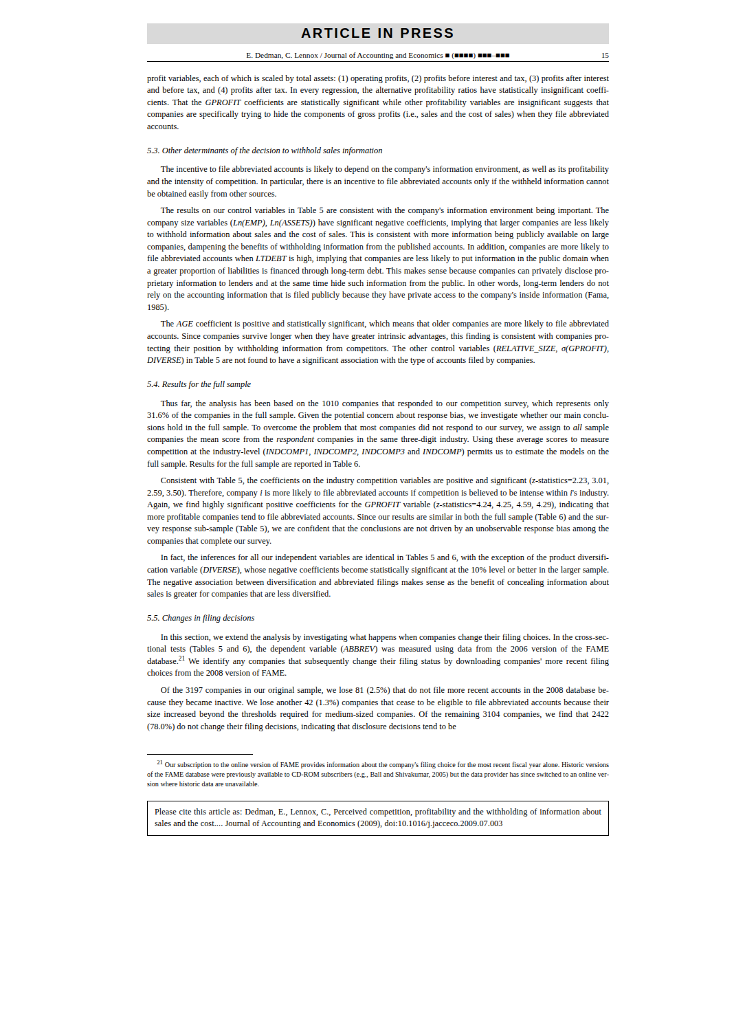ARTICLE IN PRESS
E. Dedman, C. Lennox / Journal of Accounting and Economics ■ (■■■■) ■■■–■■■ 15
profit variables, each of which is scaled by total assets: (1) operating profits, (2) profits before interest and tax, (3) profits after interest and before tax, and (4) profits after tax. In every regression, the alternative profitability ratios have statistically insignificant coefficients. That the GPROFIT coefficients are statistically significant while other profitability variables are insignificant suggests that companies are specifically trying to hide the components of gross profits (i.e., sales and the cost of sales) when they file abbreviated accounts.
5.3. Other determinants of the decision to withhold sales information
The incentive to file abbreviated accounts is likely to depend on the company's information environment, as well as its profitability and the intensity of competition. In particular, there is an incentive to file abbreviated accounts only if the withheld information cannot be obtained easily from other sources.
The results on our control variables in Table 5 are consistent with the company's information environment being important. The company size variables (Ln(EMP), Ln(ASSETS)) have significant negative coefficients, implying that larger companies are less likely to withhold information about sales and the cost of sales. This is consistent with more information being publicly available on large companies, dampening the benefits of withholding information from the published accounts. In addition, companies are more likely to file abbreviated accounts when LTDEBT is high, implying that companies are less likely to put information in the public domain when a greater proportion of liabilities is financed through long-term debt. This makes sense because companies can privately disclose proprietary information to lenders and at the same time hide such information from the public. In other words, long-term lenders do not rely on the accounting information that is filed publicly because they have private access to the company's inside information (Fama, 1985).
The AGE coefficient is positive and statistically significant, which means that older companies are more likely to file abbreviated accounts. Since companies survive longer when they have greater intrinsic advantages, this finding is consistent with companies protecting their position by withholding information from competitors. The other control variables (RELATIVE_SIZE, σ(GPROFIT), DIVERSE) in Table 5 are not found to have a significant association with the type of accounts filed by companies.
5.4. Results for the full sample
Thus far, the analysis has been based on the 1010 companies that responded to our competition survey, which represents only 31.6% of the companies in the full sample. Given the potential concern about response bias, we investigate whether our main conclusions hold in the full sample. To overcome the problem that most companies did not respond to our survey, we assign to all sample companies the mean score from the respondent companies in the same three-digit industry. Using these average scores to measure competition at the industry-level (INDCOMP1, INDCOMP2, INDCOMP3 and INDCOMP) permits us to estimate the models on the full sample. Results for the full sample are reported in Table 6.
Consistent with Table 5, the coefficients on the industry competition variables are positive and significant (z-statistics=2.23, 3.01, 2.59, 3.50). Therefore, company i is more likely to file abbreviated accounts if competition is believed to be intense within i's industry. Again, we find highly significant positive coefficients for the GPROFIT variable (z-statistics=4.24, 4.25, 4.59, 4.29), indicating that more profitable companies tend to file abbreviated accounts. Since our results are similar in both the full sample (Table 6) and the survey response sub-sample (Table 5), we are confident that the conclusions are not driven by an unobservable response bias among the companies that complete our survey.
In fact, the inferences for all our independent variables are identical in Tables 5 and 6, with the exception of the product diversification variable (DIVERSE), whose negative coefficients become statistically significant at the 10% level or better in the larger sample. The negative association between diversification and abbreviated filings makes sense as the benefit of concealing information about sales is greater for companies that are less diversified.
5.5. Changes in filing decisions
In this section, we extend the analysis by investigating what happens when companies change their filing choices. In the cross-sectional tests (Tables 5 and 6), the dependent variable (ABBREV) was measured using data from the 2006 version of the FAME database.21 We identify any companies that subsequently change their filing status by downloading companies' more recent filing choices from the 2008 version of FAME.
Of the 3197 companies in our original sample, we lose 81 (2.5%) that do not file more recent accounts in the 2008 database because they became inactive. We lose another 42 (1.3%) companies that cease to be eligible to file abbreviated accounts because their size increased beyond the thresholds required for medium-sized companies. Of the remaining 3104 companies, we find that 2422 (78.0%) do not change their filing decisions, indicating that disclosure decisions tend to be
21 Our subscription to the online version of FAME provides information about the company's filing choice for the most recent fiscal year alone. Historic versions of the FAME database were previously available to CD-ROM subscribers (e.g., Ball and Shivakumar, 2005) but the data provider has since switched to an online version where historic data are unavailable.
Please cite this article as: Dedman, E., Lennox, C., Perceived competition, profitability and the withholding of information about sales and the cost.... Journal of Accounting and Economics (2009), doi:10.1016/j.jacceco.2009.07.003